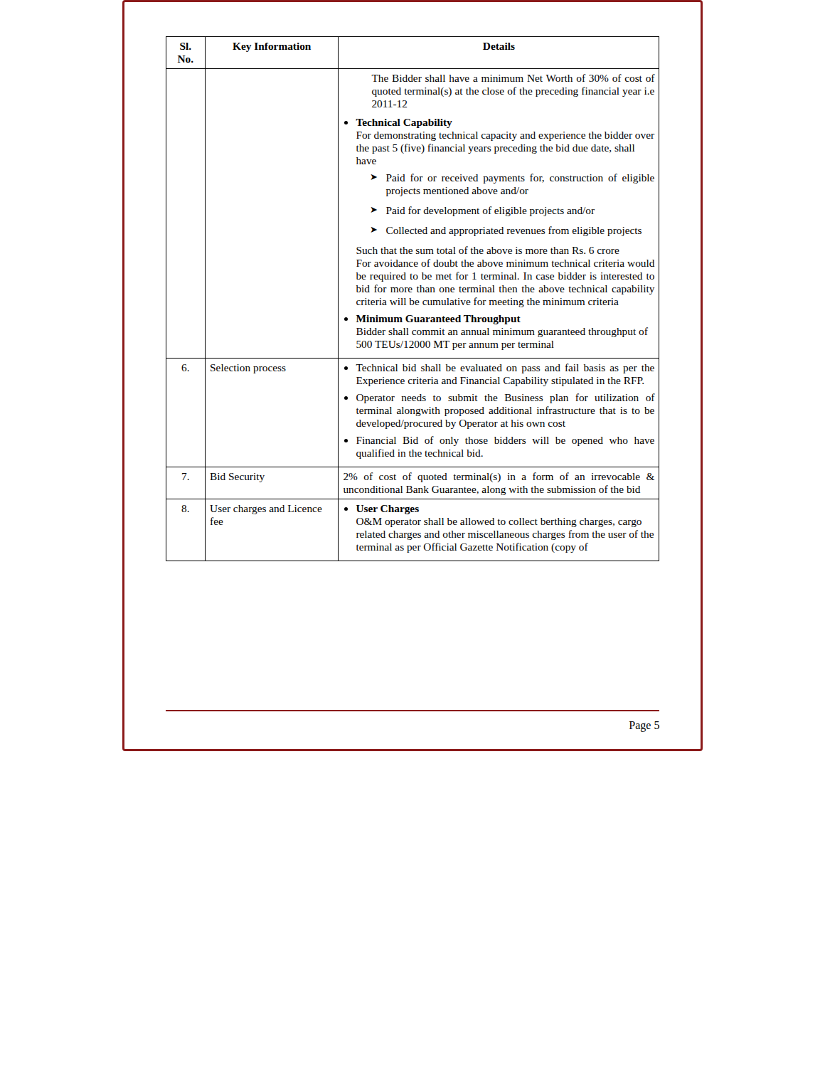| Sl. No. | Key Information | Details |
| --- | --- | --- |
| | | The Bidder shall have a minimum Net Worth of 30% of cost of quoted terminal(s) at the close of the preceding financial year i.e 2011-12 Technical Capability For demonstrating technical capacity and experience the bidder over the past 5 (five) financial years preceding the bid due date, shall have Paid for or received payments for, construction of eligible projects mentioned above and/or Paid for development of eligible projects and/or Collected and appropriated revenues from eligible projects Such that the sum total of the above is more than Rs. 6 crore For avoidance of doubt the above minimum technical criteria would be required to be met for 1 terminal. In case bidder is interested to bid for more than one terminal then the above technical capability criteria will be cumulative for meeting the minimum criteria Minimum Guaranteed Throughput Bidder shall commit an annual minimum guaranteed throughput of 500 TEUs/12000 MT per annum per terminal |
| 6. | Selection process | Technical bid shall be evaluated on pass and fail basis as per the Experience criteria and Financial Capability stipulated in the RFP. Operator needs to submit the Business plan for utilization of terminal alongwith proposed additional infrastructure that is to be developed/procured by Operator at his own cost Financial Bid of only those bidders will be opened who have qualified in the technical bid. |
| 7. | Bid Security | 2% of cost of quoted terminal(s) in a form of an irrevocable & unconditional Bank Guarantee, along with the submission of the bid |
| 8. | User charges and Licence fee | User Charges O&M operator shall be allowed to collect berthing charges, cargo related charges and other miscellaneous charges from the user of the terminal as per Official Gazette Notification (copy of |
Page 5